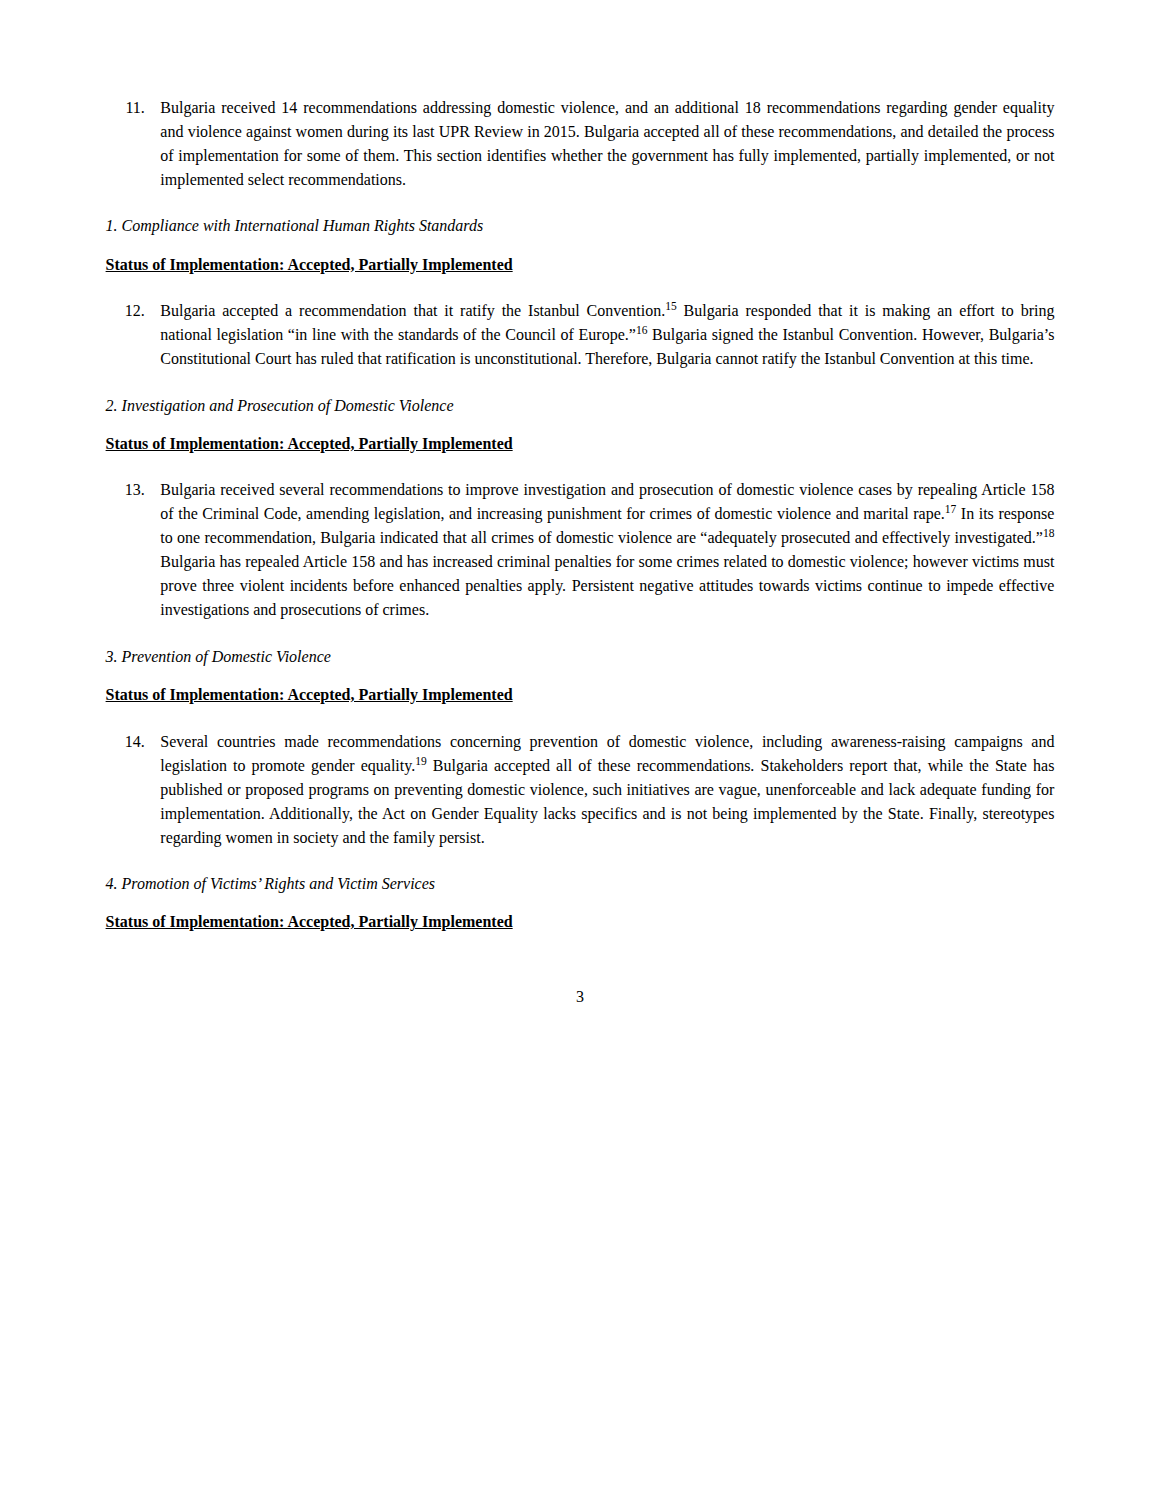Bulgaria received 14 recommendations addressing domestic violence, and an additional 18 recommendations regarding gender equality and violence against women during its last UPR Review in 2015. Bulgaria accepted all of these recommendations, and detailed the process of implementation for some of them. This section identifies whether the government has fully implemented, partially implemented, or not implemented select recommendations.
1. Compliance with International Human Rights Standards
Status of Implementation: Accepted, Partially Implemented
Bulgaria accepted a recommendation that it ratify the Istanbul Convention.15 Bulgaria responded that it is making an effort to bring national legislation “in line with the standards of the Council of Europe.”16 Bulgaria signed the Istanbul Convention. However, Bulgaria’s Constitutional Court has ruled that ratification is unconstitutional. Therefore, Bulgaria cannot ratify the Istanbul Convention at this time.
2. Investigation and Prosecution of Domestic Violence
Status of Implementation: Accepted, Partially Implemented
Bulgaria received several recommendations to improve investigation and prosecution of domestic violence cases by repealing Article 158 of the Criminal Code, amending legislation, and increasing punishment for crimes of domestic violence and marital rape.17 In its response to one recommendation, Bulgaria indicated that all crimes of domestic violence are “adequately prosecuted and effectively investigated.”18 Bulgaria has repealed Article 158 and has increased criminal penalties for some crimes related to domestic violence; however victims must prove three violent incidents before enhanced penalties apply. Persistent negative attitudes towards victims continue to impede effective investigations and prosecutions of crimes.
3. Prevention of Domestic Violence
Status of Implementation: Accepted, Partially Implemented
Several countries made recommendations concerning prevention of domestic violence, including awareness-raising campaigns and legislation to promote gender equality.19 Bulgaria accepted all of these recommendations. Stakeholders report that, while the State has published or proposed programs on preventing domestic violence, such initiatives are vague, unenforceable and lack adequate funding for implementation. Additionally, the Act on Gender Equality lacks specifics and is not being implemented by the State. Finally, stereotypes regarding women in society and the family persist.
4. Promotion of Victims’ Rights and Victim Services
Status of Implementation: Accepted, Partially Implemented
3